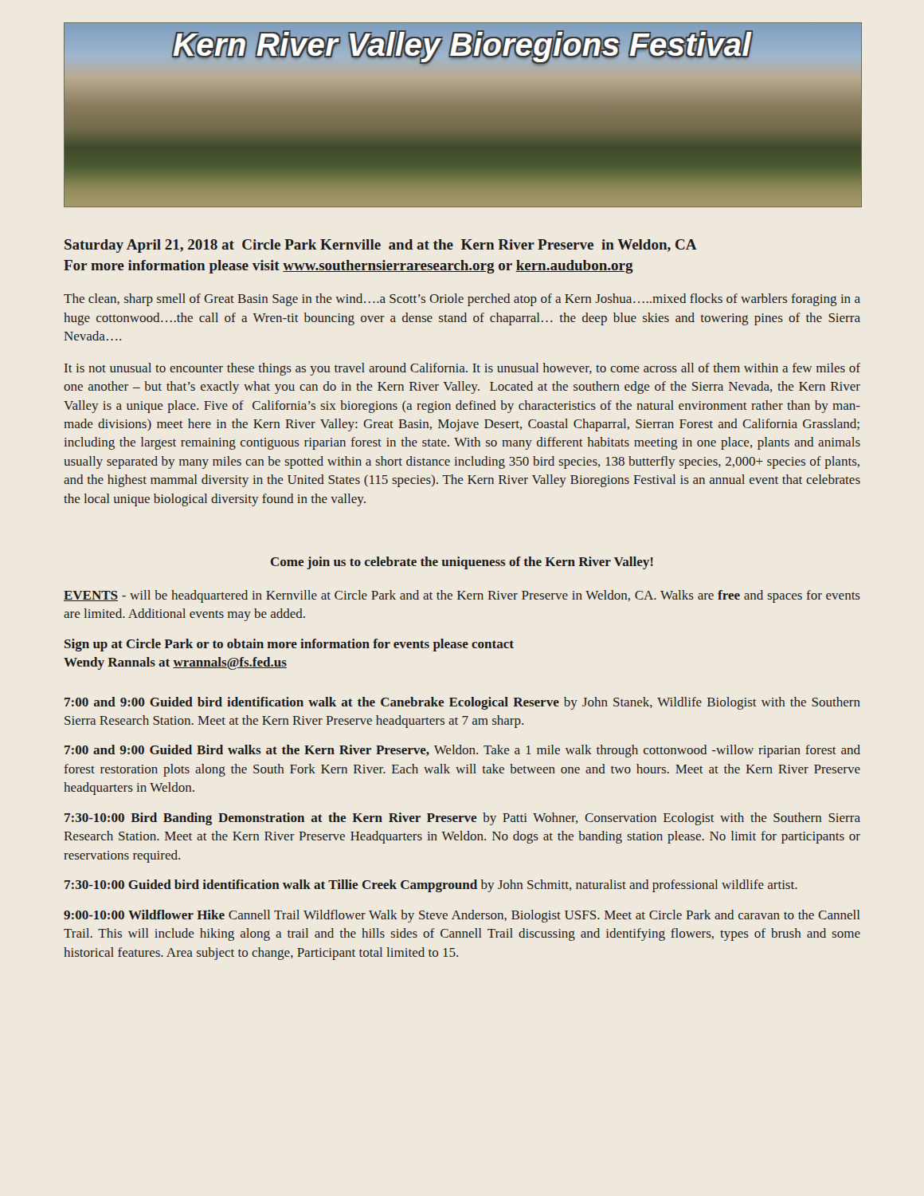Kern River Valley Bioregions Festival
Saturday April 21, 2018 at Circle Park Kernville and at the Kern River Preserve in Weldon, CA
For more information please visit www.southernsierraresearch.org or kern.audubon.org
The clean, sharp smell of Great Basin Sage in the wind….a Scott’s Oriole perched atop of a Kern Joshua…..mixed flocks of warblers foraging in a huge cottonwood….the call of a Wren-tit bouncing over a dense stand of chaparral… the deep blue skies and towering pines of the Sierra Nevada….
It is not unusual to encounter these things as you travel around California. It is unusual however, to come across all of them within a few miles of one another – but that’s exactly what you can do in the Kern River Valley. Located at the southern edge of the Sierra Nevada, the Kern River Valley is a unique place. Five of California’s six bioregions (a region defined by characteristics of the natural environment rather than by man-made divisions) meet here in the Kern River Valley: Great Basin, Mojave Desert, Coastal Chaparral, Sierran Forest and California Grassland; including the largest remaining contiguous riparian forest in the state. With so many different habitats meeting in one place, plants and animals usually separated by many miles can be spotted within a short distance including 350 bird species, 138 butterfly species, 2,000+ species of plants, and the highest mammal diversity in the United States (115 species). The Kern River Valley Bioregions Festival is an annual event that celebrates the local unique biological diversity found in the valley.
Come join us to celebrate the uniqueness of the Kern River Valley!
EVENTS - will be headquartered in Kernville at Circle Park and at the Kern River Preserve in Weldon, CA. Walks are free and spaces for events are limited. Additional events may be added.
Sign up at Circle Park or to obtain more information for events please contact
Wendy Rannals at wrannals@fs.fed.us
7:00 and 9:00 Guided bird identification walk at the Canebrake Ecological Reserve by John Stanek, Wildlife Biologist with the Southern Sierra Research Station. Meet at the Kern River Preserve headquarters at 7 am sharp.
7:00 and 9:00 Guided Bird walks at the Kern River Preserve, Weldon. Take a 1 mile walk through cottonwood -willow riparian forest and forest restoration plots along the South Fork Kern River. Each walk will take between one and two hours. Meet at the Kern River Preserve headquarters in Weldon.
7:30-10:00 Bird Banding Demonstration at the Kern River Preserve by Patti Wohner, Conservation Ecologist with the Southern Sierra Research Station. Meet at the Kern River Preserve Headquarters in Weldon. No dogs at the banding station please. No limit for participants or reservations required.
7:30-10:00 Guided bird identification walk at Tillie Creek Campground by John Schmitt, naturalist and professional wildlife artist.
9:00-10:00 Wildflower Hike Cannell Trail Wildflower Walk by Steve Anderson, Biologist USFS. Meet at Circle Park and caravan to the Cannell Trail. This will include hiking along a trail and the hills sides of Cannell Trail discussing and identifying flowers, types of brush and some historical features. Area subject to change, Participant total limited to 15.